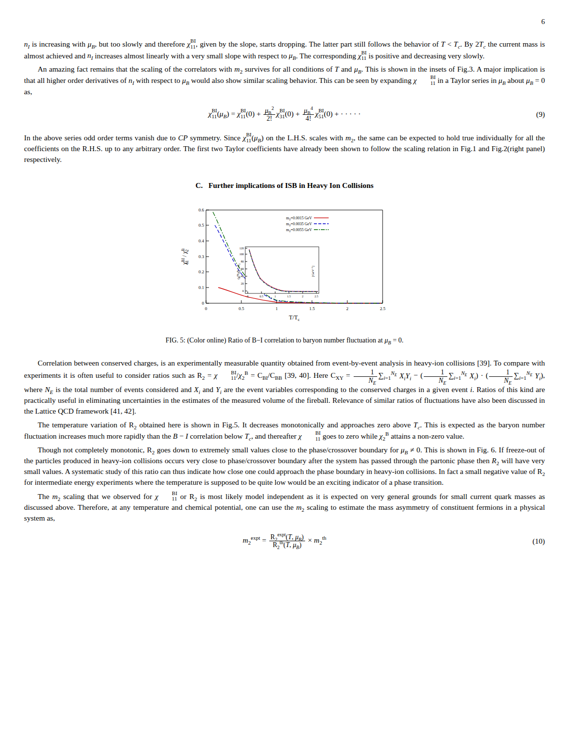6
nI is increasing with μB, but too slowly and therefore χBI11, given by the slope, starts dropping. The latter part still follows the behavior of T < Tc. By 2Tc the current mass is almost achieved and nI increases almost linearly with a very small slope with respect to μB. The corresponding χBI11 is positive and decreasing very slowly.
An amazing fact remains that the scaling of the correlators with m2 survives for all conditions of T and μB. This is shown in the insets of Fig.3. A major implication is that all higher order derivatives of nI with respect to μB would also show similar scaling behavior. This can be seen by expanding χBI11 in a Taylor series in μB about μB = 0 as,
χBI11(μB) = χBI11(0) + μB22!χBI31(0) + μB44!χBI51(0) + · · · · · (9)
In the above series odd order terms vanish due to CP symmetry. Since χBI11(μB) on the L.H.S. scales with m2, the same can be expected to hold true individually for all the coefficients on the R.H.S. up to any arbitrary order. The first two Taylor coefficients have already been shown to follow the scaling relation in Fig.1 and Fig.2(right panel) respectively.
C. Further implications of ISB in Heavy Ion Collisions
0 0.1 0.2 0.3 0.4 0.5 0.6 0 0.5 1 1.5 2 2.5 T/Tc χBI11 / χB2 m2=0.0015 GeV m2=0.0035 GeV m2=0.0055 GeV 0 20 40 60 80 100 120 0 0.5 1 1.5 2 2.5 (χBI11/χB2) / m2 [GeV-1]
FIG. 5: (Color online) Ratio of B−I correlation to baryon number fluctuation at μB = 0.
Correlation between conserved charges, is an experimentally measurable quantity obtained from event-by-event analysis in heavy-ion collisions [39]. To compare with experiments it is often useful to consider ratios such as R2 = χBI11/χ2B = CBI/CBB [39, 40]. Here CXY = 1 NE∑i=1NE XiYi − (1 NE∑i=1NE Xi) · (1 NE∑i=1NE Yi), where NE is the total number of events considered and Xi and Yi are the event variables corresponding to the conserved charges in a given event i. Ratios of this kind are practically useful in eliminating uncertainties in the estimates of the measured volume of the fireball. Relevance of similar ratios of fluctuations have also been discussed in the Lattice QCD framework [41, 42].
The temperature variation of R2 obtained here is shown in Fig.5. It decreases monotonically and approaches zero above Tc. This is expected as the baryon number fluctuation increases much more rapidly than the B − I correlation below Tc, and thereafter χBI11 goes to zero while χ2B attains a non-zero value.
Though not completely monotonic, R2 goes down to extremely small values close to the phase/crossover boundary for μB ≠ 0. This is shown in Fig. 6. If freeze-out of the particles produced in heavy-ion collisions occurs very close to phase/crossover boundary after the system has passed through the partonic phase then R2 will have very small values. A systematic study of this ratio can thus indicate how close one could approach the phase boundary in heavy-ion collisions. In fact a small negative value of R2 for intermediate energy experiments where the temperature is supposed to be quite low would be an exciting indicator of a phase transition.
The m2 scaling that we observed for χBI11 or R2 is most likely model independent as it is expected on very general grounds for small current quark masses as discussed above. Therefore, at any temperature and chemical potential, one can use the m2 scaling to estimate the mass asymmetry of constituent fermions in a physical system as,
m2expt = R2expt(T, μB) R2th(T, μB) × m2th (10)